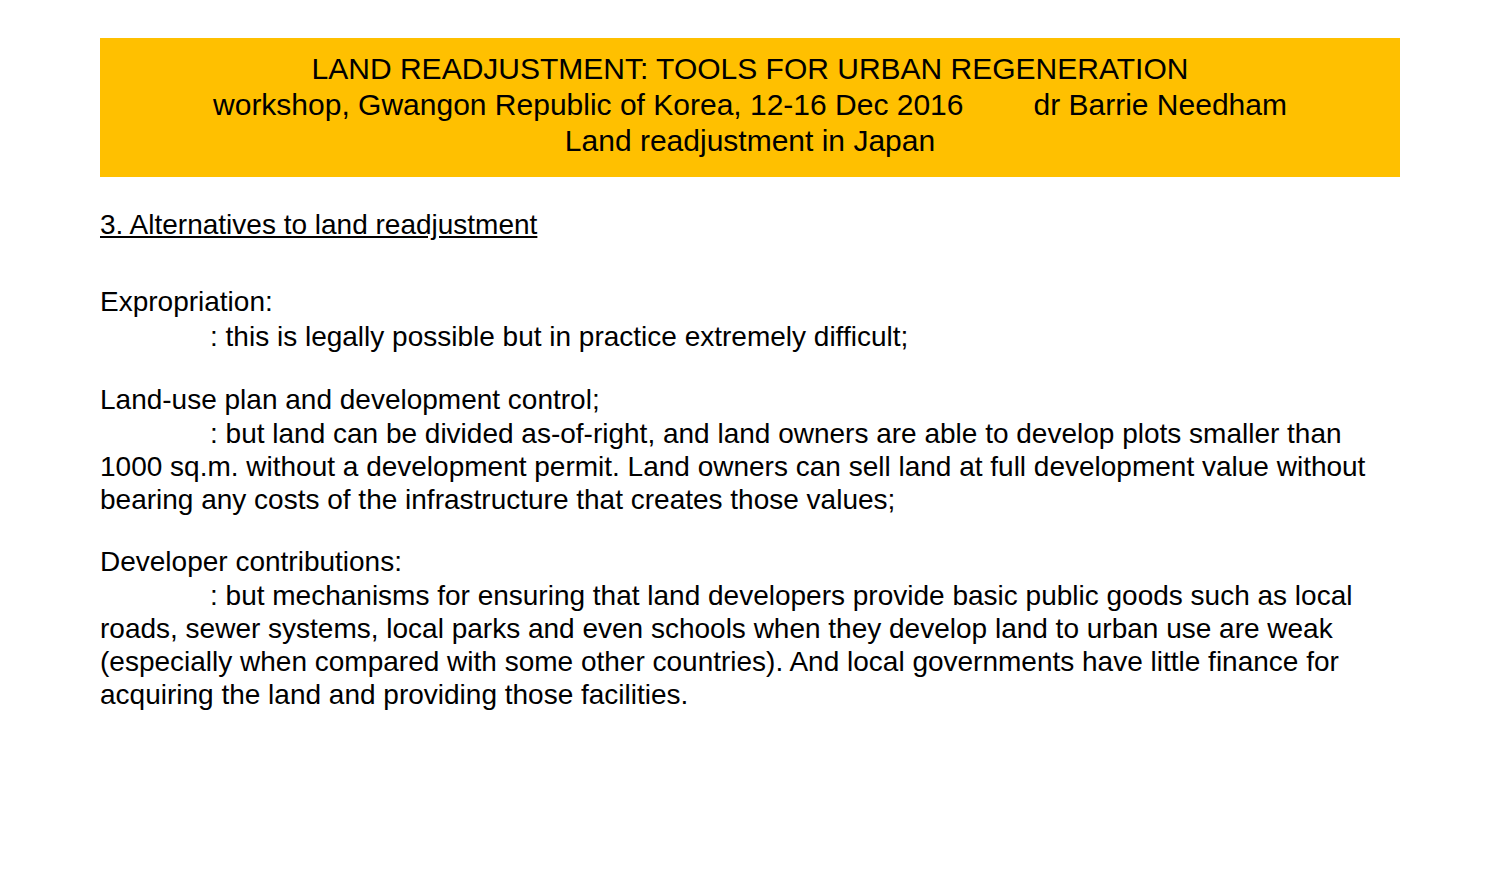LAND READJUSTMENT: TOOLS FOR URBAN REGENERATION
workshop, Gwangon Republic of Korea, 12-16 Dec 2016 dr Barrie Needham
Land readjustment in Japan
3. Alternatives to land readjustment
Expropriation:
: this is legally possible but in practice extremely difficult;
Land-use plan and development control;
: but land can be divided as-of-right, and land owners are able to develop plots smaller than 1000 sq.m. without a development permit. Land owners can sell land at full development value without bearing any costs of the infrastructure that creates those values;
Developer contributions:
: but mechanisms for ensuring that land developers provide basic public goods such as local roads, sewer systems, local parks and even schools when they develop land to urban use are weak (especially when compared with some other countries). And local governments have little finance for acquiring the land and providing those facilities.